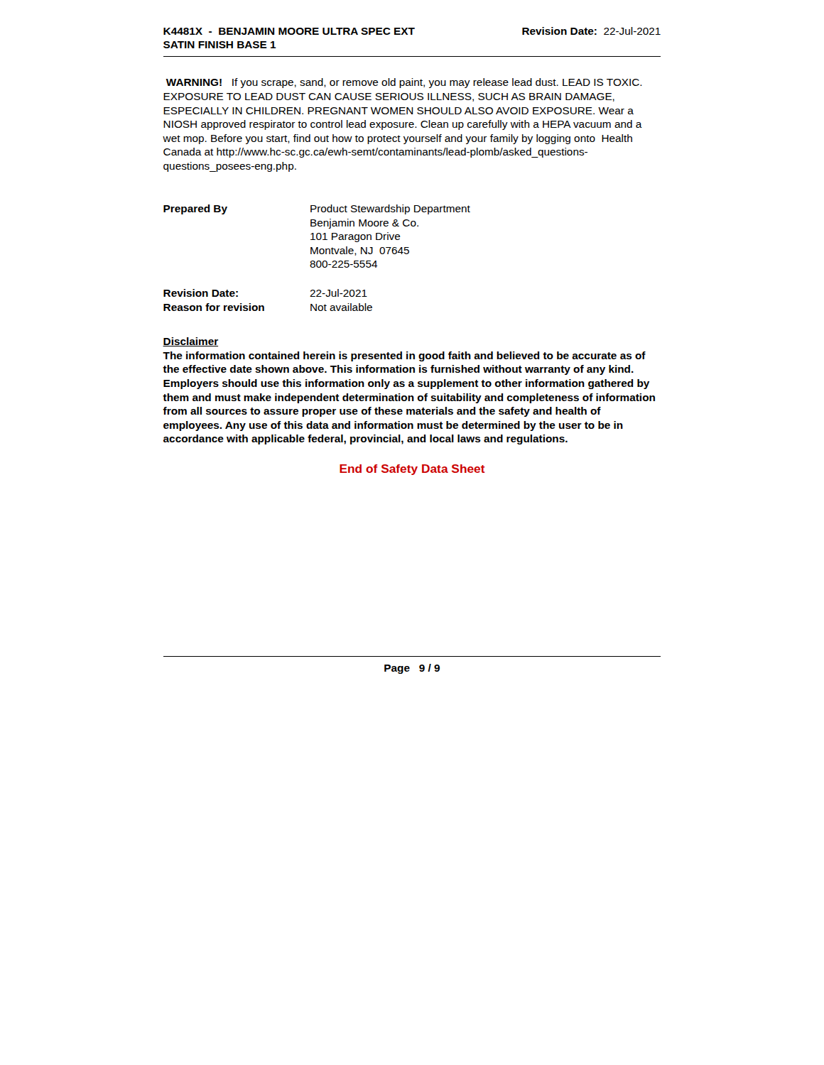K4481X - BENJAMIN MOORE ULTRA SPEC EXT
SATIN FINISH BASE 1
Revision Date: 22-Jul-2021
WARNING! If you scrape, sand, or remove old paint, you may release lead dust. LEAD IS TOXIC. EXPOSURE TO LEAD DUST CAN CAUSE SERIOUS ILLNESS, SUCH AS BRAIN DAMAGE, ESPECIALLY IN CHILDREN. PREGNANT WOMEN SHOULD ALSO AVOID EXPOSURE. Wear a NIOSH approved respirator to control lead exposure. Clean up carefully with a HEPA vacuum and a wet mop. Before you start, find out how to protect yourself and your family by logging onto Health Canada at http://www.hc-sc.gc.ca/ewh-semt/contaminants/lead-plomb/asked_questions-questions_posees-eng.php.
| Prepared By | Product Stewardship Department Benjamin Moore & Co. 101 Paragon Drive Montvale, NJ 07645 800-225-5554 |
| Revision Date: | 22-Jul-2021 |
| Reason for revision | Not available |
Disclaimer
The information contained herein is presented in good faith and believed to be accurate as of the effective date shown above. This information is furnished without warranty of any kind. Employers should use this information only as a supplement to other information gathered by them and must make independent determination of suitability and completeness of information from all sources to assure proper use of these materials and the safety and health of employees. Any use of this data and information must be determined by the user to be in accordance with applicable federal, provincial, and local laws and regulations.
End of Safety Data Sheet
Page 9 / 9